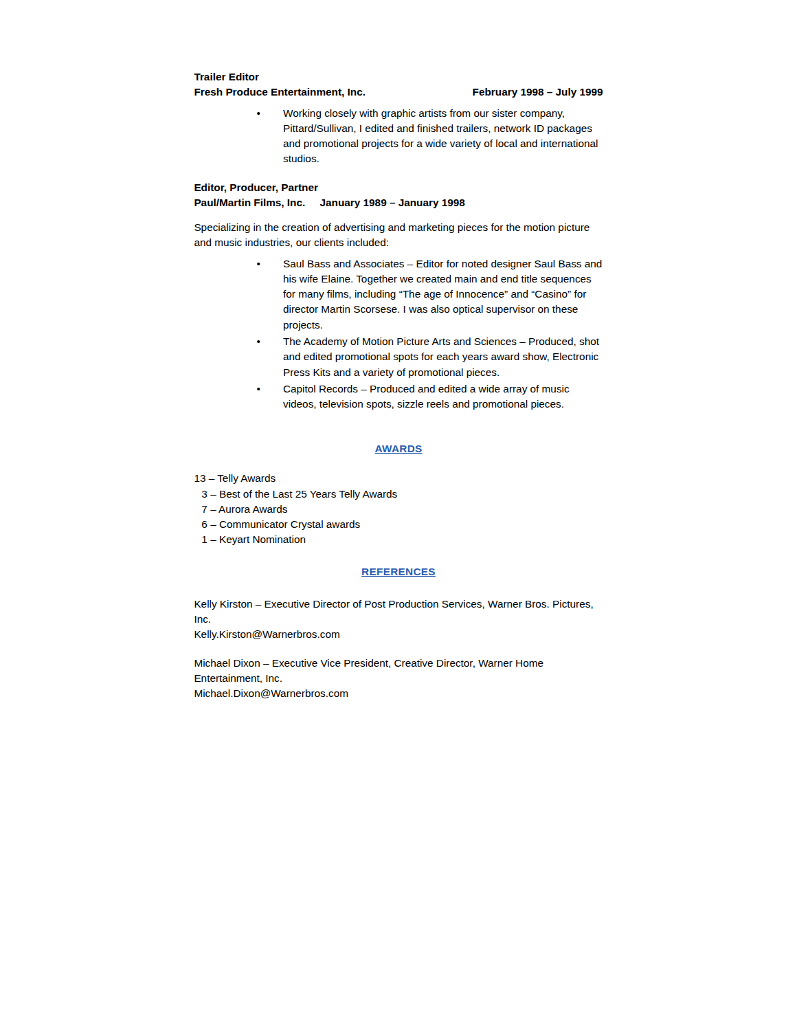Trailer Editor
Fresh Produce Entertainment, Inc. February 1998 – July 1999
Working closely with graphic artists from our sister company, Pittard/Sullivan, I edited and finished trailers, network ID packages and promotional projects for a wide variety of local and international studios.
Editor, Producer, Partner
Paul/Martin Films, Inc. January 1989 – January 1998
Specializing in the creation of advertising and marketing pieces for the motion picture and music industries, our clients included:
Saul Bass and Associates – Editor for noted designer Saul Bass and his wife Elaine. Together we created main and end title sequences for many films, including “The age of Innocence” and “Casino” for director Martin Scorsese. I was also optical supervisor on these projects.
The Academy of Motion Picture Arts and Sciences – Produced, shot and edited promotional spots for each years award show, Electronic Press Kits and a variety of promotional pieces.
Capitol Records – Produced and edited a wide array of music videos, television spots, sizzle reels and promotional pieces.
AWARDS
13 – Telly Awards
3 – Best of the Last 25 Years Telly Awards
7 – Aurora Awards
6 – Communicator Crystal awards
1 – Keyart Nomination
REFERENCES
Kelly Kirston – Executive Director of Post Production Services, Warner Bros. Pictures, Inc.
Kelly.Kirston@Warnerbros.com
Michael Dixon – Executive Vice President, Creative Director, Warner Home Entertainment, Inc.
Michael.Dixon@Warnerbros.com